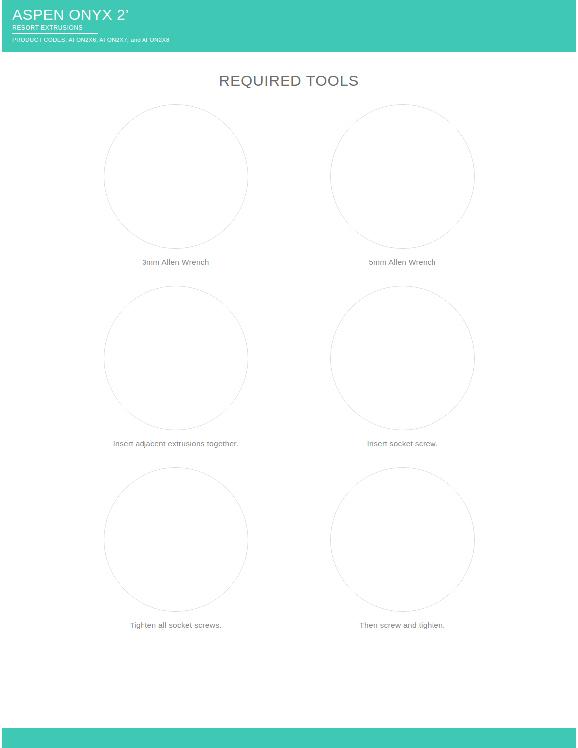ASPEN ONYX 2’
RESORT EXTRUSIONS
PRODUCT CODES: AFON2X6, AFON2X7, and AFON2X8
REQUIRED TOOLS
3mm Allen Wrench
5mm Allen Wrench
Insert adjacent extrusions together.
Insert socket screw.
Tighten all socket screws.
Then screw and tighten.